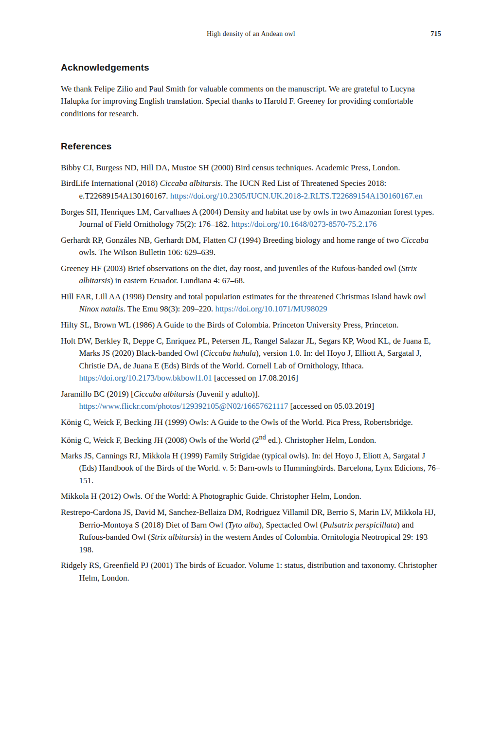High density of an Andean owl 715
Acknowledgements
We thank Felipe Zilio and Paul Smith for valuable comments on the manuscript. We are grateful to Lucyna Halupka for improving English translation. Special thanks to Harold F. Greeney for providing comfortable conditions for research.
References
Bibby CJ, Burgess ND, Hill DA, Mustoe SH (2000) Bird census techniques. Academic Press, London.
BirdLife International (2018) Ciccaba albitarsis. The IUCN Red List of Threatened Species 2018: e.T22689154A130160167. https://doi.org/10.2305/IUCN.UK.2018-2.RLTS.T22689154A130160167.en
Borges SH, Henriques LM, Carvalhaes A (2004) Density and habitat use by owls in two Amazonian forest types. Journal of Field Ornithology 75(2): 176–182. https://doi.org/10.1648/0273-8570-75.2.176
Gerhardt RP, Gonzáles NB, Gerhardt DM, Flatten CJ (1994) Breeding biology and home range of two Ciccaba owls. The Wilson Bulletin 106: 629–639.
Greeney HF (2003) Brief observations on the diet, day roost, and juveniles of the Rufous-banded owl (Strix albitarsis) in eastern Ecuador. Lundiana 4: 67–68.
Hill FAR, Lill AA (1998) Density and total population estimates for the threatened Christmas Island hawk owl Ninox natalis. The Emu 98(3): 209–220. https://doi.org/10.1071/MU98029
Hilty SL, Brown WL (1986) A Guide to the Birds of Colombia. Princeton University Press, Princeton.
Holt DW, Berkley R, Deppe C, Enríquez PL, Petersen JL, Rangel Salazar JL, Segars KP, Wood KL, de Juana E, Marks JS (2020) Black-banded Owl (Ciccaba huhula), version 1.0. In: del Hoyo J, Elliott A, Sargatal J, Christie DA, de Juana E (Eds) Birds of the World. Cornell Lab of Ornithology, Ithaca. https://doi.org/10.2173/bow.bkbowl1.01 [accessed on 17.08.2016]
Jaramillo BC (2019) [Ciccaba albitarsis (Juvenil y adulto)]. https://www.flickr.com/photos/129392105@N02/16657621117 [accessed on 05.03.2019]
König C, Weick F, Becking JH (1999) Owls: A Guide to the Owls of the World. Pica Press, Robertsbridge.
König C, Weick F, Becking JH (2008) Owls of the World (2nd ed.). Christopher Helm, London.
Marks JS, Cannings RJ, Mikkola H (1999) Family Strigidae (typical owls). In: del Hoyo J, Eliott A, Sargatal J (Eds) Handbook of the Birds of the World. v. 5: Barn-owls to Hummingbirds. Barcelona, Lynx Edicions, 76–151.
Mikkola H (2012) Owls. Of the World: A Photographic Guide. Christopher Helm, London.
Restrepo-Cardona JS, David M, Sanchez-Bellaiza DM, Rodriguez Villamil DR, Berrio S, Marin LV, Mikkola HJ, Berrio-Montoya S (2018) Diet of Barn Owl (Tyto alba), Spectacled Owl (Pulsatrix perspicillata) and Rufous-banded Owl (Strix albitarsis) in the western Andes of Colombia. Ornitologia Neotropical 29: 193–198.
Ridgely RS, Greenfield PJ (2001) The birds of Ecuador. Volume 1: status, distribution and taxonomy. Christopher Helm, London.